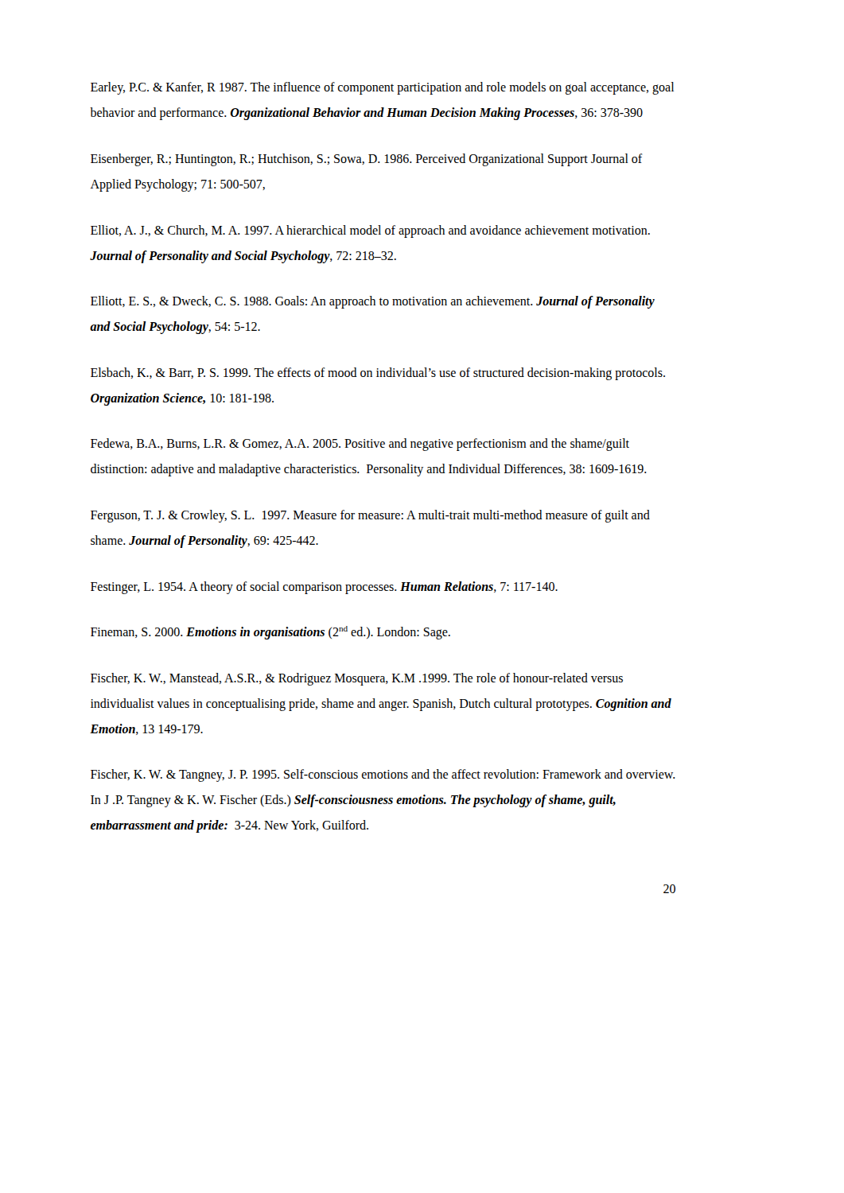Earley, P.C. & Kanfer, R 1987. The influence of component participation and role models on goal acceptance, goal behavior and performance. Organizational Behavior and Human Decision Making Processes, 36: 378-390
Eisenberger, R.; Huntington, R.; Hutchison, S.; Sowa, D. 1986. Perceived Organizational Support Journal of Applied Psychology; 71: 500-507,
Elliot, A. J., & Church, M. A. 1997. A hierarchical model of approach and avoidance achievement motivation. Journal of Personality and Social Psychology, 72: 218–32.
Elliott, E. S., & Dweck, C. S. 1988. Goals: An approach to motivation an achievement. Journal of Personality and Social Psychology, 54: 5-12.
Elsbach, K., & Barr, P. S. 1999. The effects of mood on individual’s use of structured decision-making protocols. Organization Science, 10: 181-198.
Fedewa, B.A., Burns, L.R. & Gomez, A.A. 2005. Positive and negative perfectionism and the shame/guilt distinction: adaptive and maladaptive characteristics. Personality and Individual Differences, 38: 1609-1619.
Ferguson, T. J. & Crowley, S. L. 1997. Measure for measure: A multi-trait multi-method measure of guilt and shame. Journal of Personality, 69: 425-442.
Festinger, L. 1954. A theory of social comparison processes. Human Relations, 7: 117-140.
Fineman, S. 2000. Emotions in organisations (2nd ed.). London: Sage.
Fischer, K. W., Manstead, A.S.R., & Rodriguez Mosquera, K.M .1999. The role of honour-related versus individualist values in conceptualising pride, shame and anger. Spanish, Dutch cultural prototypes. Cognition and Emotion, 13 149-179.
Fischer, K. W. & Tangney, J. P. 1995. Self-conscious emotions and the affect revolution: Framework and overview. In J .P. Tangney & K. W. Fischer (Eds.) Self-consciousness emotions. The psychology of shame, guilt, embarrassment and pride: 3-24. New York, Guilford.
20